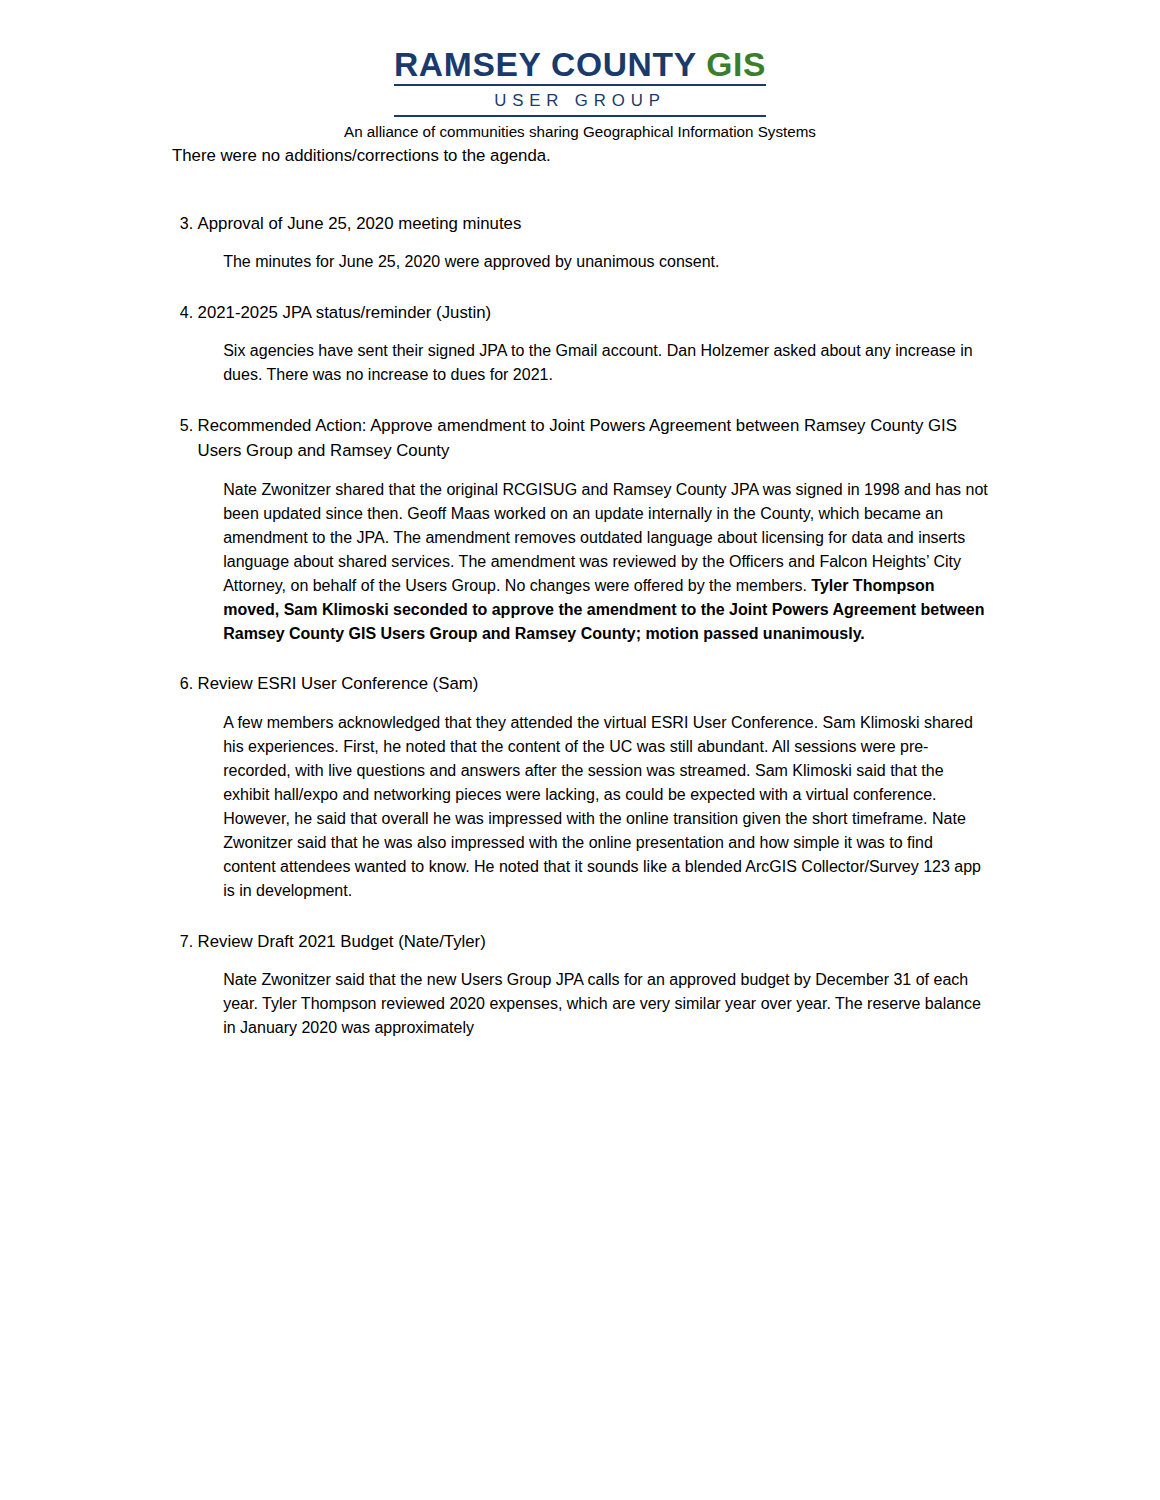RAMSEY COUNTY GIS
USER GROUP
An alliance of communities sharing Geographical Information Systems
There were no additions/corrections to the agenda.
Approval of June 25, 2020 meeting minutes
The minutes for June 25, 2020 were approved by unanimous consent.
2021-2025 JPA status/reminder (Justin)
Six agencies have sent their signed JPA to the Gmail account. Dan Holzemer asked about any increase in dues. There was no increase to dues for 2021.
Recommended Action: Approve amendment to Joint Powers Agreement between Ramsey County GIS Users Group and Ramsey County
Nate Zwonitzer shared that the original RCGISUG and Ramsey County JPA was signed in 1998 and has not been updated since then. Geoff Maas worked on an update internally in the County, which became an amendment to the JPA. The amendment removes outdated language about licensing for data and inserts language about shared services. The amendment was reviewed by the Officers and Falcon Heights’ City Attorney, on behalf of the Users Group. No changes were offered by the members. Tyler Thompson moved, Sam Klimoski seconded to approve the amendment to the Joint Powers Agreement between Ramsey County GIS Users Group and Ramsey County; motion passed unanimously.
Review ESRI User Conference (Sam)
A few members acknowledged that they attended the virtual ESRI User Conference. Sam Klimoski shared his experiences. First, he noted that the content of the UC was still abundant. All sessions were pre-recorded, with live questions and answers after the session was streamed. Sam Klimoski said that the exhibit hall/expo and networking pieces were lacking, as could be expected with a virtual conference. However, he said that overall he was impressed with the online transition given the short timeframe. Nate Zwonitzer said that he was also impressed with the online presentation and how simple it was to find content attendees wanted to know. He noted that it sounds like a blended ArcGIS Collector/Survey 123 app is in development.
Review Draft 2021 Budget (Nate/Tyler)
Nate Zwonitzer said that the new Users Group JPA calls for an approved budget by December 31 of each year. Tyler Thompson reviewed 2020 expenses, which are very similar year over year. The reserve balance in January 2020 was approximately